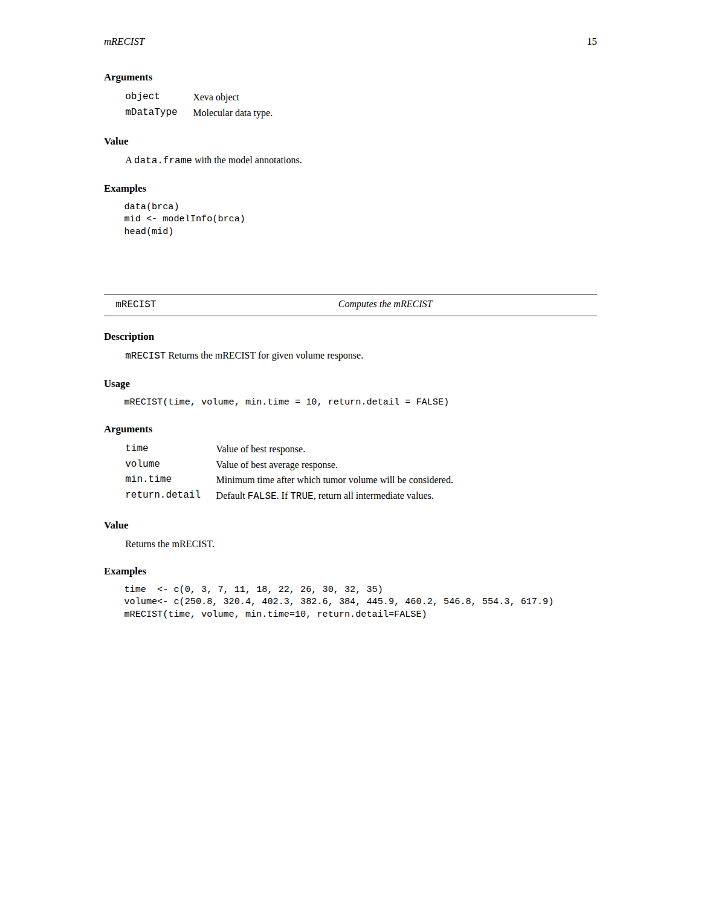mRECIST 15
Arguments
| object | Xeva object |
| mDataType | Molecular data type. |
Value
A data.frame with the model annotations.
Examples
data(brca)
mid <- modelInfo(brca)
head(mid)
mRECIST Computes the mRECIST
Description
mRECIST Returns the mRECIST for given volume response.
Usage
mRECIST(time, volume, min.time = 10, return.detail = FALSE)
Arguments
| time | Value of best response. |
| volume | Value of best average response. |
| min.time | Minimum time after which tumor volume will be considered. |
| return.detail | Default FALSE . If TRUE , return all intermediate values. |
Value
Returns the mRECIST.
Examples
time  <- c(0, 3, 7, 11, 18, 22, 26, 30, 32, 35)
volume<- c(250.8, 320.4, 402.3, 382.6, 384, 445.9, 460.2, 546.8, 554.3, 617.9)
mRECIST(time, volume, min.time=10, return.detail=FALSE)